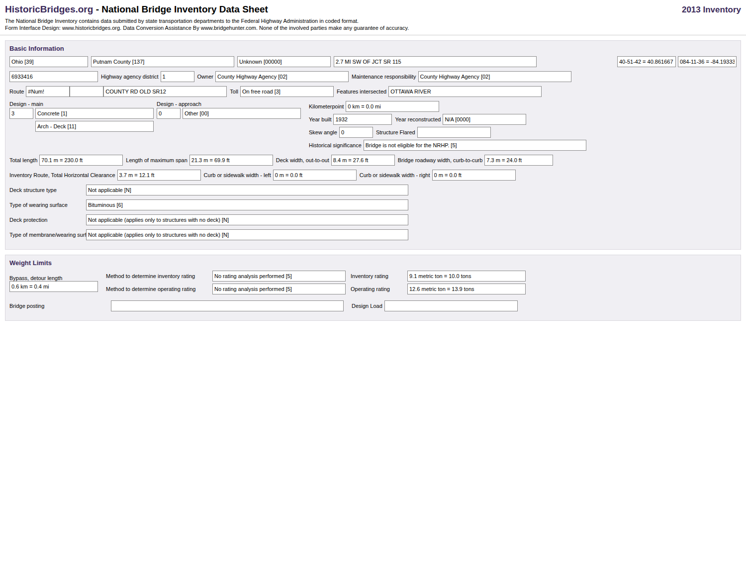2013 Inventory
HistoricBridges.org - National Bridge Inventory Data Sheet
The National Bridge Inventory contains data submitted by state transportation departments to the Federal Highway Administration in coded format.
Form Interface Design: www.historicbridges.org. Data Conversion Assistance By www.bridgehunter.com. None of the involved parties make any guarantee of accuracy.
Basic Information
Highway agency district
Owner
Maintenance responsibility
Route
Toll
Features intersected
Design - main
Design - approach
Kilometerpoint
Year built Year reconstructed
Skew angle Structure Flared
Historical significance
Total length
Length of maximum span
Deck width, out-to-out
Bridge roadway width, curb-to-curb
Inventory Route, Total Horizontal Clearance
Curb or sidewalk width - left
Curb or sidewalk width - right
Deck structure type
Type of wearing surface
Deck protection
Type of membrane/wearing surface
Weight Limits
Bypass, detour length
Method to determine inventory rating Inventory rating
Method to determine operating rating Operating rating
Bridge posting
Design Load